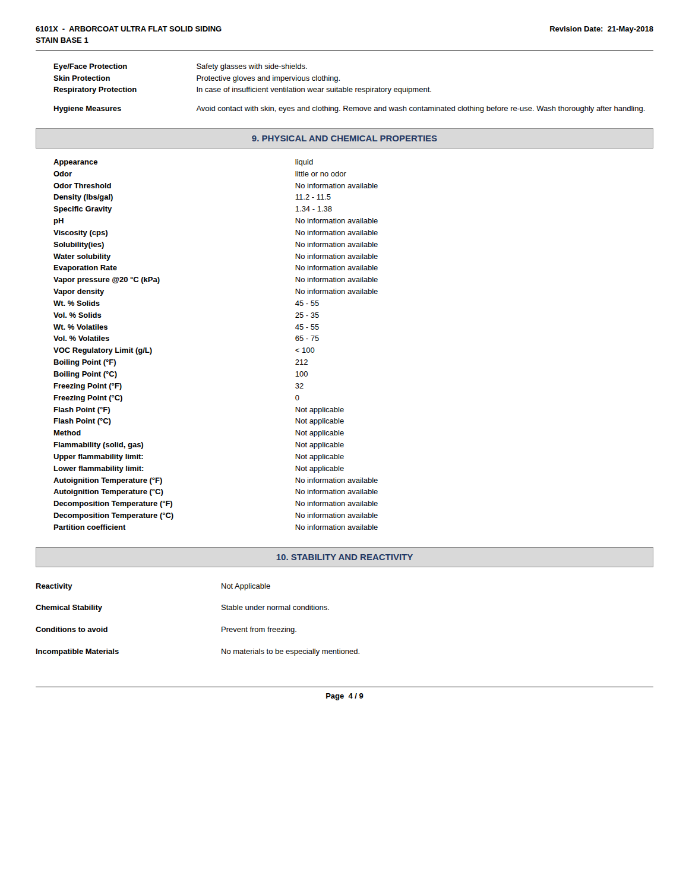6101X - ARBORCOAT ULTRA FLAT SOLID SIDING
STAIN BASE 1
Revision Date: 21-May-2018
| Eye/Face Protection | Safety glasses with side-shields. |
| Skin Protection | Protective gloves and impervious clothing. |
| Respiratory Protection | In case of insufficient ventilation wear suitable respiratory equipment. |
| Hygiene Measures | Avoid contact with skin, eyes and clothing. Remove and wash contaminated clothing before re-use. Wash thoroughly after handling. |
9. PHYSICAL AND CHEMICAL PROPERTIES
| Appearance | liquid |
| Odor | little or no odor |
| Odor Threshold | No information available |
| Density (lbs/gal) | 11.2 - 11.5 |
| Specific Gravity | 1.34 - 1.38 |
| pH | No information available |
| Viscosity (cps) | No information available |
| Solubility(ies) | No information available |
| Water solubility | No information available |
| Evaporation Rate | No information available |
| Vapor pressure @20 °C (kPa) | No information available |
| Vapor density | No information available |
| Wt. % Solids | 45 - 55 |
| Vol. % Solids | 25 - 35 |
| Wt. % Volatiles | 45 - 55 |
| Vol. % Volatiles | 65 - 75 |
| VOC Regulatory Limit (g/L) | < 100 |
| Boiling Point (°F) | 212 |
| Boiling Point (°C) | 100 |
| Freezing Point (°F) | 32 |
| Freezing Point (°C) | 0 |
| Flash Point (°F) | Not applicable |
| Flash Point (°C) | Not applicable |
| Method | Not applicable |
| Flammability (solid, gas) | Not applicable |
| Upper flammability limit: | Not applicable |
| Lower flammability limit: | Not applicable |
| Autoignition Temperature (°F) | No information available |
| Autoignition Temperature (°C) | No information available |
| Decomposition Temperature (°F) | No information available |
| Decomposition Temperature (°C) | No information available |
| Partition coefficient | No information available |
10. STABILITY AND REACTIVITY
| Reactivity | Not Applicable |
| Chemical Stability | Stable under normal conditions. |
| Conditions to avoid | Prevent from freezing. |
| Incompatible Materials | No materials to be especially mentioned. |
Page 4 / 9